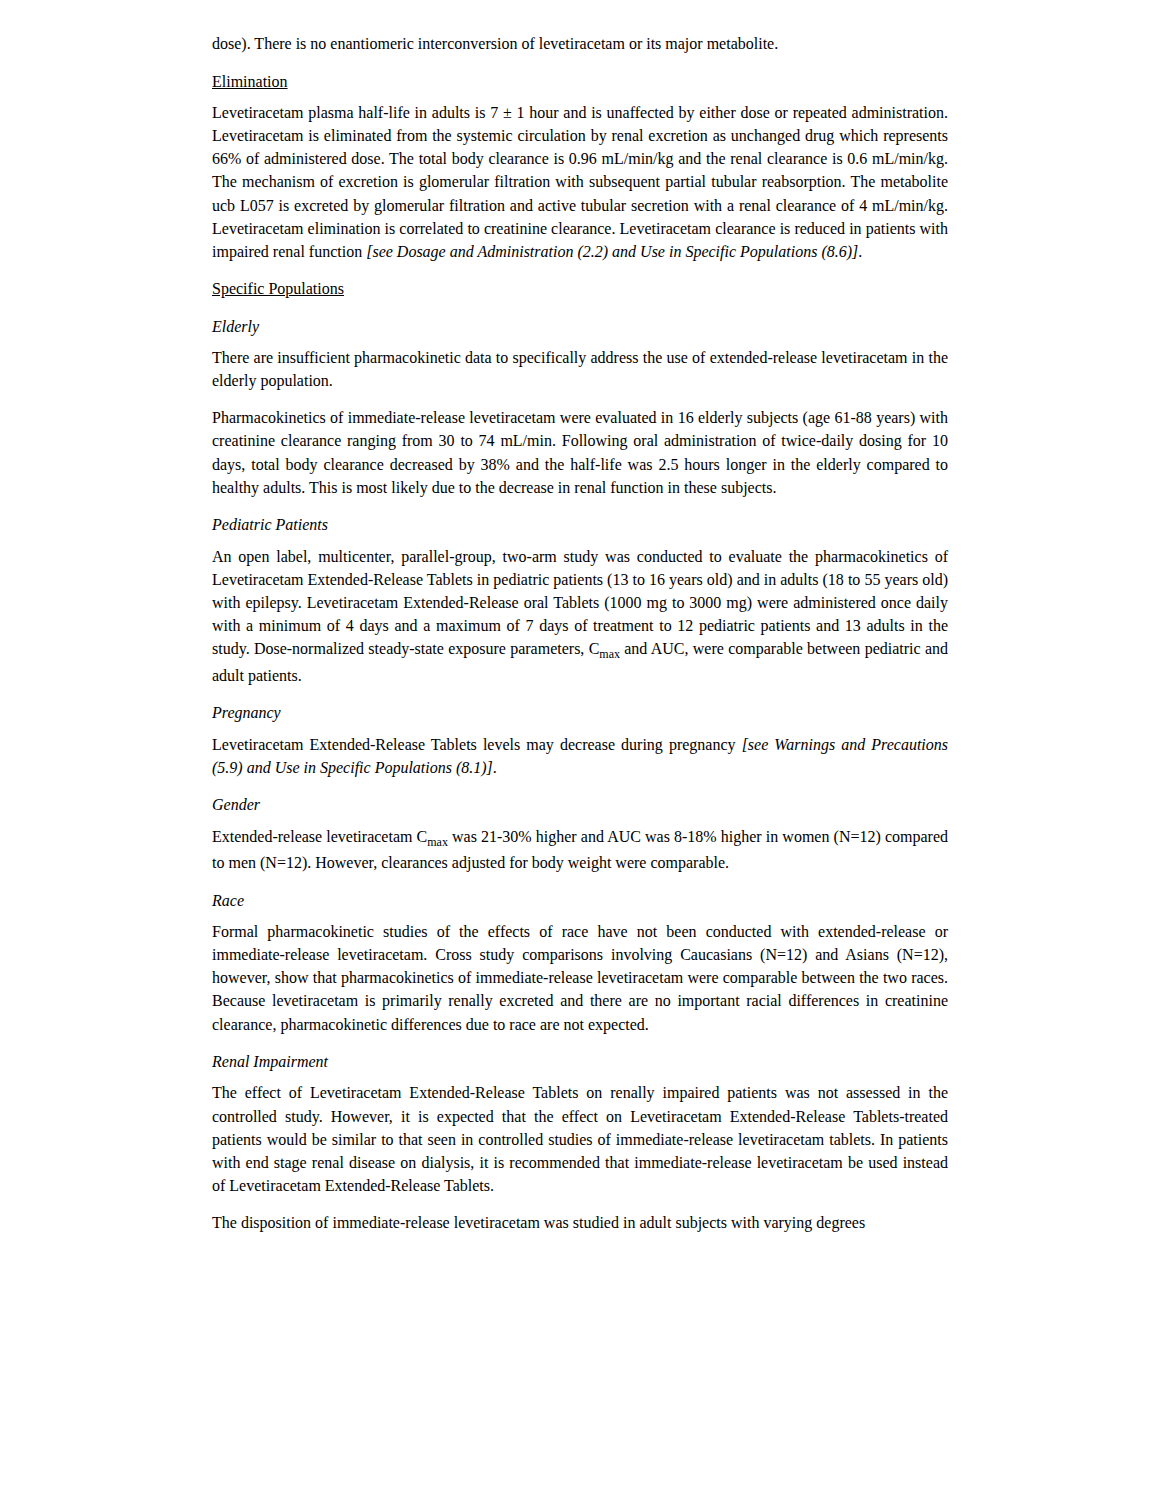dose). There is no enantiomeric interconversion of levetiracetam or its major metabolite.
Elimination
Levetiracetam plasma half-life in adults is 7 ± 1 hour and is unaffected by either dose or repeated administration. Levetiracetam is eliminated from the systemic circulation by renal excretion as unchanged drug which represents 66% of administered dose. The total body clearance is 0.96 mL/min/kg and the renal clearance is 0.6 mL/min/kg. The mechanism of excretion is glomerular filtration with subsequent partial tubular reabsorption. The metabolite ucb L057 is excreted by glomerular filtration and active tubular secretion with a renal clearance of 4 mL/min/kg. Levetiracetam elimination is correlated to creatinine clearance. Levetiracetam clearance is reduced in patients with impaired renal function [see Dosage and Administration (2.2) and Use in Specific Populations (8.6)].
Specific Populations
Elderly
There are insufficient pharmacokinetic data to specifically address the use of extended-release levetiracetam in the elderly population.
Pharmacokinetics of immediate-release levetiracetam were evaluated in 16 elderly subjects (age 61-88 years) with creatinine clearance ranging from 30 to 74 mL/min. Following oral administration of twice-daily dosing for 10 days, total body clearance decreased by 38% and the half-life was 2.5 hours longer in the elderly compared to healthy adults. This is most likely due to the decrease in renal function in these subjects.
Pediatric Patients
An open label, multicenter, parallel-group, two-arm study was conducted to evaluate the pharmacokinetics of Levetiracetam Extended-Release Tablets in pediatric patients (13 to 16 years old) and in adults (18 to 55 years old) with epilepsy. Levetiracetam Extended-Release oral Tablets (1000 mg to 3000 mg) were administered once daily with a minimum of 4 days and a maximum of 7 days of treatment to 12 pediatric patients and 13 adults in the study. Dose-normalized steady-state exposure parameters, Cmax and AUC, were comparable between pediatric and adult patients.
Pregnancy
Levetiracetam Extended-Release Tablets levels may decrease during pregnancy [see Warnings and Precautions (5.9) and Use in Specific Populations (8.1)].
Gender
Extended-release levetiracetam Cmax was 21-30% higher and AUC was 8-18% higher in women (N=12) compared to men (N=12). However, clearances adjusted for body weight were comparable.
Race
Formal pharmacokinetic studies of the effects of race have not been conducted with extended-release or immediate-release levetiracetam. Cross study comparisons involving Caucasians (N=12) and Asians (N=12), however, show that pharmacokinetics of immediate-release levetiracetam were comparable between the two races. Because levetiracetam is primarily renally excreted and there are no important racial differences in creatinine clearance, pharmacokinetic differences due to race are not expected.
Renal Impairment
The effect of Levetiracetam Extended-Release Tablets on renally impaired patients was not assessed in the controlled study. However, it is expected that the effect on Levetiracetam Extended-Release Tablets-treated patients would be similar to that seen in controlled studies of immediate-release levetiracetam tablets. In patients with end stage renal disease on dialysis, it is recommended that immediate-release levetiracetam be used instead of Levetiracetam Extended-Release Tablets.
The disposition of immediate-release levetiracetam was studied in adult subjects with varying degrees